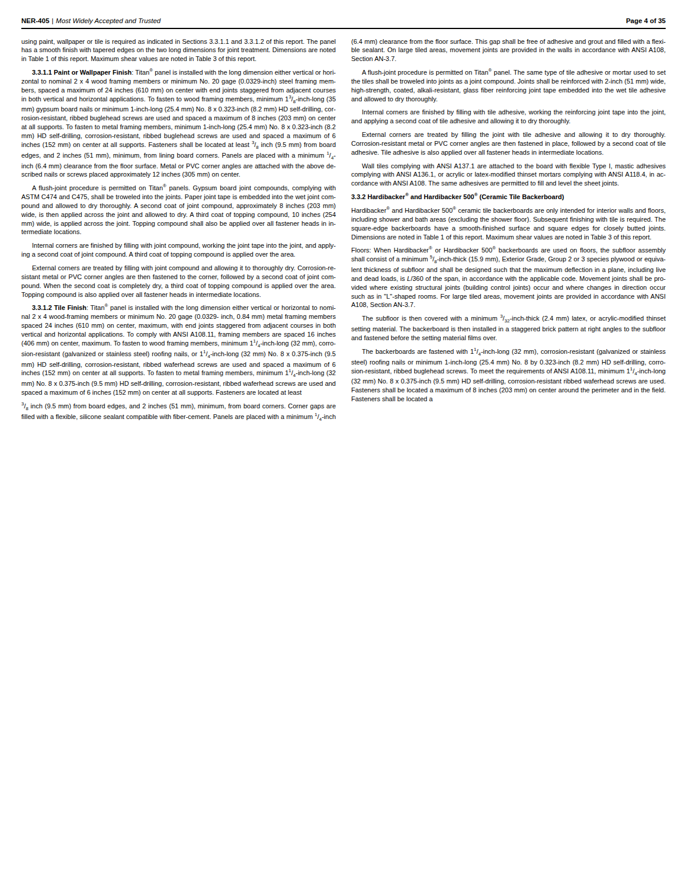NER-405|Most Widely Accepted and Trusted
Page 4 of 35
using paint, wallpaper or tile is required as indicated in Sections 3.3.1.1 and 3.3.1.2 of this report. The panel has a smooth finish with tapered edges on the two long dimensions for joint treatment. Dimensions are noted in Table 1 of this report. Maximum shear values are noted in Table 3 of this report.
3.3.1.1 Paint or Wallpaper Finish: Titan® panel is installed with the long dimension either vertical or horizontal to nominal 2 x 4 wood framing members or minimum No. 20 gage (0.0329-inch) steel framing members, spaced a maximum of 24 inches (610 mm) on center with end joints staggered from adjacent courses in both vertical and horizontal applications. To fasten to wood framing members, minimum 13/8-inch-long (35 mm) gypsum board nails or minimum 1-inch-long (25.4 mm) No. 8 x 0.323-inch (8.2 mm) HD self-drilling, corrosion-resistant, ribbed buglehead screws are used and spaced a maximum of 8 inches (203 mm) on center at all supports. To fasten to metal framing members, minimum 1-inch-long (25.4 mm) No. 8 x 0.323-inch (8.2 mm) HD self-drilling, corrosion-resistant, ribbed buglehead screws are used and spaced a maximum of 6 inches (152 mm) on center at all supports. Fasteners shall be located at least 3/8 inch (9.5 mm) from board edges, and 2 inches (51 mm), minimum, from lining board corners. Panels are placed with a minimum 1/4-inch (6.4 mm) clearance from the floor surface. Metal or PVC corner angles are attached with the above described nails or screws placed approximately 12 inches (305 mm) on center.
A flush-joint procedure is permitted on Titan® panels. Gypsum board joint compounds, complying with ASTM C474 and C475, shall be troweled into the joints. Paper joint tape is embedded into the wet joint compound and allowed to dry thoroughly. A second coat of joint compound, approximately 8 inches (203 mm) wide, is then applied across the joint and allowed to dry. A third coat of topping compound, 10 inches (254 mm) wide, is applied across the joint. Topping compound shall also be applied over all fastener heads in intermediate locations.
Internal corners are finished by filling with joint compound, working the joint tape into the joint, and applying a second coat of joint compound. A third coat of topping compound is applied over the area.
External corners are treated by filling with joint compound and allowing it to thoroughly dry. Corrosion-resistant metal or PVC corner angles are then fastened to the corner, followed by a second coat of joint compound. When the second coat is completely dry, a third coat of topping compound is applied over the area. Topping compound is also applied over all fastener heads in intermediate locations.
3.3.1.2 Tile Finish: Titan® panel is installed with the long dimension either vertical or horizontal to nominal 2 x 4 wood-framing members or minimum No. 20 gage (0.0329- inch, 0.84 mm) metal framing members spaced 24 inches (610 mm) on center, maximum, with end joints staggered from adjacent courses in both vertical and horizontal applications. To comply with ANSI A108.11, framing members are spaced 16 inches (406 mm) on center, maximum. To fasten to wood framing members, minimum 11/4-inch-long (32 mm), corrosion-resistant (galvanized or stainless steel) roofing nails, or 11/4-inch-long (32 mm) No. 8 x 0.375-inch (9.5 mm) HD self-drilling, corrosion-resistant, ribbed waferhead screws are used and spaced a maximum of 6 inches (152 mm) on center at all supports. To fasten to metal framing members, minimum 11/4-inch-long (32 mm) No. 8 x 0.375-inch (9.5 mm) HD self-drilling, corrosion-resistant, ribbed waferhead screws are used and spaced a maximum of 6 inches (152 mm) on center at all supports. Fasteners are located at least
3/8 inch (9.5 mm) from board edges, and 2 inches (51 mm), minimum, from board corners. Corner gaps are filled with a flexible, silicone sealant compatible with fiber-cement. Panels are placed with a minimum 1/4-inch (6.4 mm) clearance from the floor surface. This gap shall be free of adhesive and grout and filled with a flexible sealant. On large tiled areas, movement joints are provided in the walls in accordance with ANSI A108, Section AN-3.7.
A flush-joint procedure is permitted on Titan® panel. The same type of tile adhesive or mortar used to set the tiles shall be troweled into joints as a joint compound. Joints shall be reinforced with 2-inch (51 mm) wide, high-strength, coated, alkali-resistant, glass fiber reinforcing joint tape embedded into the wet tile adhesive and allowed to dry thoroughly.
Internal corners are finished by filling with tile adhesive, working the reinforcing joint tape into the joint, and applying a second coat of tile adhesive and allowing it to dry thoroughly.
External corners are treated by filling the joint with tile adhesive and allowing it to dry thoroughly. Corrosion-resistant metal or PVC corner angles are then fastened in place, followed by a second coat of tile adhesive. Tile adhesive is also applied over all fastener heads in intermediate locations.
Wall tiles complying with ANSI A137.1 are attached to the board with flexible Type I, mastic adhesives complying with ANSI A136.1, or acrylic or latex-modified thinset mortars complying with ANSI A118.4, in accordance with ANSI A108. The same adhesives are permitted to fill and level the sheet joints.
3.3.2 Hardibacker® and Hardibacker 500® (Ceramic Tile Backerboard)
Hardibacker® and Hardibacker 500® ceramic tile backerboards are only intended for interior walls and floors, including shower and bath areas (excluding the shower floor). Subsequent finishing with tile is required. The square-edge backerboards have a smooth-finished surface and square edges for closely butted joints. Dimensions are noted in Table 1 of this report. Maximum shear values are noted in Table 3 of this report.
Floors: When Hardibacker® or Hardibacker 500® backerboards are used on floors, the subfloor assembly shall consist of a minimum 5/8-inch-thick (15.9 mm), Exterior Grade, Group 2 or 3 species plywood or equivalent thickness of subfloor and shall be designed such that the maximum deflection in a plane, including live and dead loads, is L/360 of the span, in accordance with the applicable code. Movement joints shall be provided where existing structural joints (building control joints) occur and where changes in direction occur such as in "L"-shaped rooms. For large tiled areas, movement joints are provided in accordance with ANSI A108, Section AN-3.7.
The subfloor is then covered with a minimum 3/32-inch-thick (2.4 mm) latex, or acrylic-modified thinset setting material. The backerboard is then installed in a staggered brick pattern at right angles to the subfloor and fastened before the setting material films over.
The backerboards are fastened with 11/4-inch-long (32 mm), corrosion-resistant (galvanized or stainless steel) roofing nails or minimum 1-inch-long (25.4 mm) No. 8 by 0.323-inch (8.2 mm) HD self-drilling, corrosion-resistant, ribbed buglehead screws. To meet the requirements of ANSI A108.11, minimum 11/4-inch-long (32 mm) No. 8 x 0.375-inch (9.5 mm) HD self-drilling, corrosion-resistant ribbed waferhead screws are used. Fasteners shall be located a maximum of 8 inches (203 mm) on center around the perimeter and in the field. Fasteners shall be located a